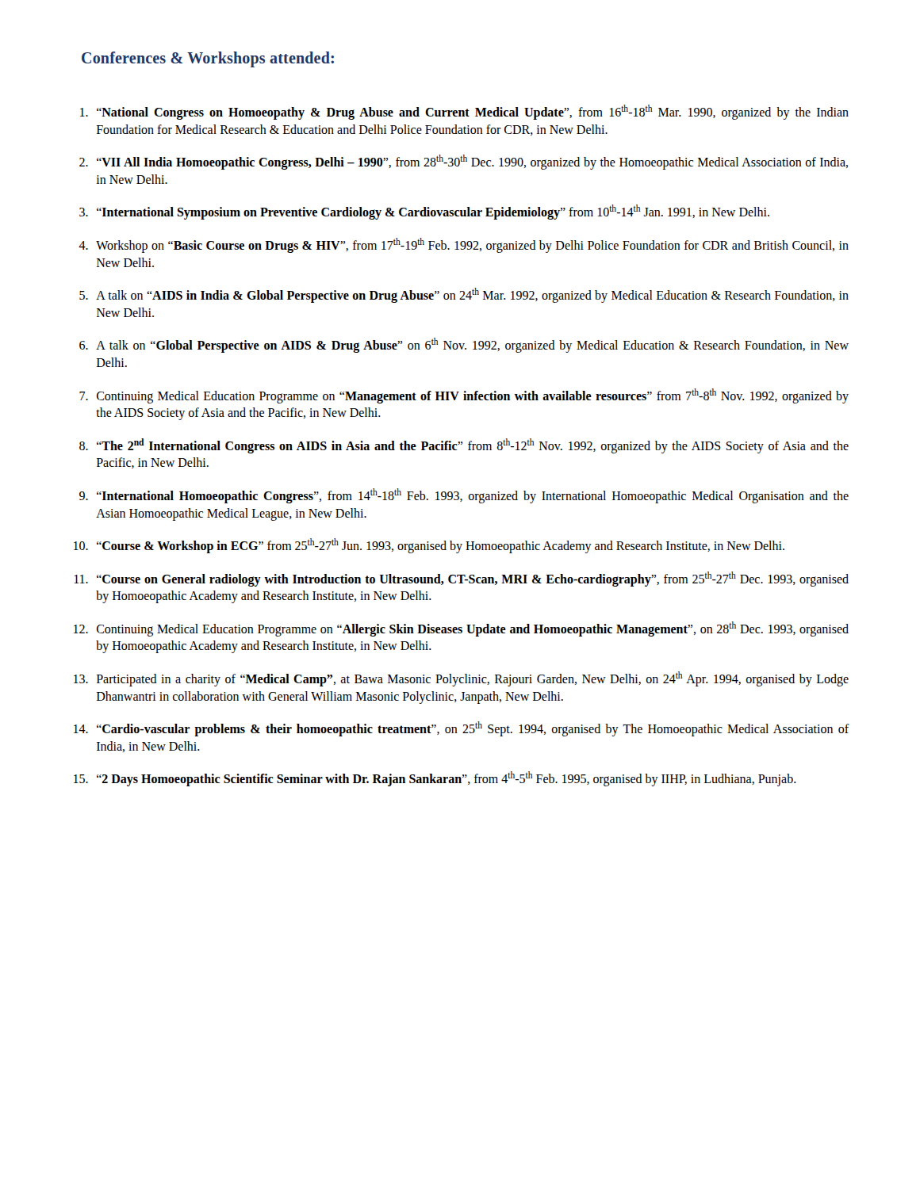Conferences & Workshops attended:
“National Congress on Homoeopathy & Drug Abuse and Current Medical Update”, from 16th-18th Mar. 1990, organized by the Indian Foundation for Medical Research & Education and Delhi Police Foundation for CDR, in New Delhi.
“VII All India Homoeopathic Congress, Delhi – 1990”, from 28th-30th Dec. 1990, organized by the Homoeopathic Medical Association of India, in New Delhi.
“International Symposium on Preventive Cardiology & Cardiovascular Epidemiology” from 10th-14th Jan. 1991, in New Delhi.
Workshop on “Basic Course on Drugs & HIV”, from 17th-19th Feb. 1992, organized by Delhi Police Foundation for CDR and British Council, in New Delhi.
A talk on “AIDS in India & Global Perspective on Drug Abuse” on 24th Mar. 1992, organized by Medical Education & Research Foundation, in New Delhi.
A talk on “Global Perspective on AIDS & Drug Abuse” on 6th Nov. 1992, organized by Medical Education & Research Foundation, in New Delhi.
Continuing Medical Education Programme on “Management of HIV infection with available resources” from 7th-8th Nov. 1992, organized by the AIDS Society of Asia and the Pacific, in New Delhi.
“The 2nd International Congress on AIDS in Asia and the Pacific” from 8th-12th Nov. 1992, organized by the AIDS Society of Asia and the Pacific, in New Delhi.
“International Homoeopathic Congress”, from 14th-18th Feb. 1993, organized by International Homoeopathic Medical Organisation and the Asian Homoeopathic Medical League, in New Delhi.
“Course & Workshop in ECG” from 25th-27th Jun. 1993, organised by Homoeopathic Academy and Research Institute, in New Delhi.
“Course on General radiology with Introduction to Ultrasound, CT-Scan, MRI & Echo-cardiography”, from 25th-27th Dec. 1993, organised by Homoeopathic Academy and Research Institute, in New Delhi.
Continuing Medical Education Programme on “Allergic Skin Diseases Update and Homoeopathic Management”, on 28th Dec. 1993, organised by Homoeopathic Academy and Research Institute, in New Delhi.
Participated in a charity of “Medical Camp”, at Bawa Masonic Polyclinic, Rajouri Garden, New Delhi, on 24th Apr. 1994, organised by Lodge Dhanwantri in collaboration with General William Masonic Polyclinic, Janpath, New Delhi.
“Cardio-vascular problems & their homoeopathic treatment”, on 25th Sept. 1994, organised by The Homoeopathic Medical Association of India, in New Delhi.
“2 Days Homoeopathic Scientific Seminar with Dr. Rajan Sankaran”, from 4th-5th Feb. 1995, organised by IIHP, in Ludhiana, Punjab.